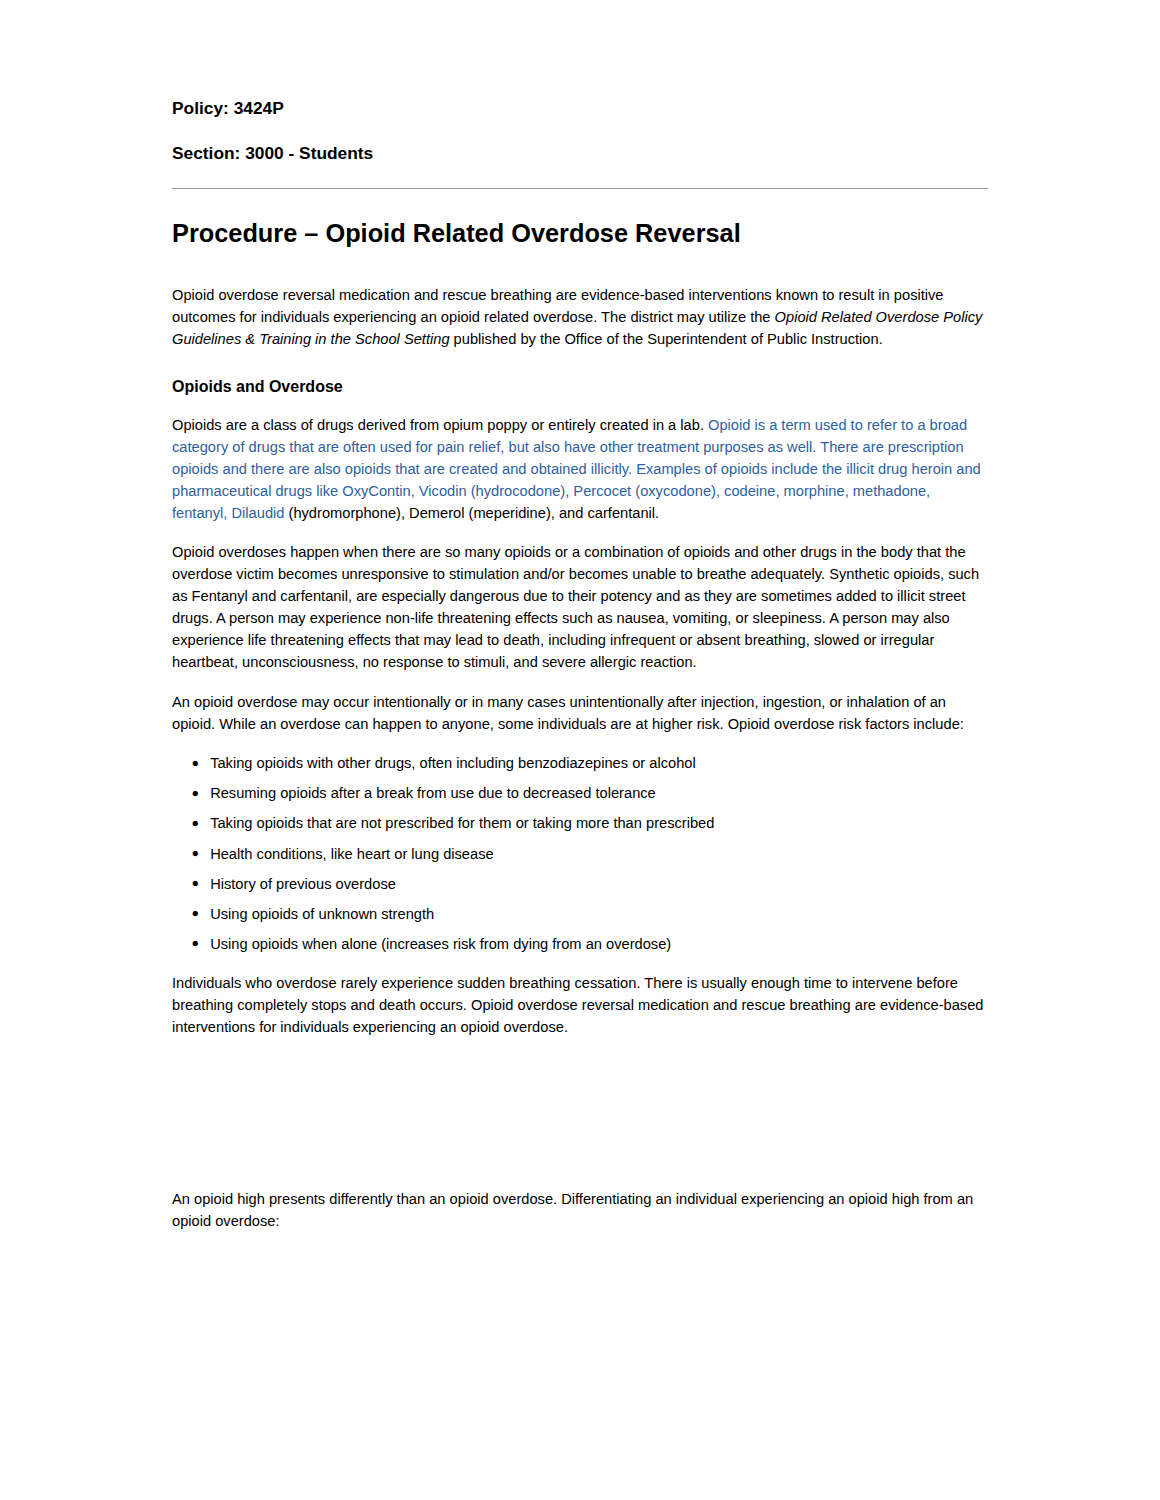Policy: 3424P
Section: 3000 - Students
Procedure – Opioid Related Overdose Reversal
Opioid overdose reversal medication and rescue breathing are evidence-based interventions known to result in positive outcomes for individuals experiencing an opioid related overdose. The district may utilize the Opioid Related Overdose Policy Guidelines & Training in the School Setting published by the Office of the Superintendent of Public Instruction.
Opioids and Overdose
Opioids are a class of drugs derived from opium poppy or entirely created in a lab. Opioid is a term used to refer to a broad category of drugs that are often used for pain relief, but also have other treatment purposes as well. There are prescription opioids and there are also opioids that are created and obtained illicitly. Examples of opioids include the illicit drug heroin and pharmaceutical drugs like OxyContin, Vicodin (hydrocodone), Percocet (oxycodone), codeine, morphine, methadone, fentanyl, Dilaudid (hydromorphone), Demerol (meperidine), and carfentanil.
Opioid overdoses happen when there are so many opioids or a combination of opioids and other drugs in the body that the overdose victim becomes unresponsive to stimulation and/or becomes unable to breathe adequately. Synthetic opioids, such as Fentanyl and carfentanil, are especially dangerous due to their potency and as they are sometimes added to illicit street drugs. A person may experience non-life threatening effects such as nausea, vomiting, or sleepiness. A person may also experience life threatening effects that may lead to death, including infrequent or absent breathing, slowed or irregular heartbeat, unconsciousness, no response to stimuli, and severe allergic reaction.
An opioid overdose may occur intentionally or in many cases unintentionally after injection, ingestion, or inhalation of an opioid. While an overdose can happen to anyone, some individuals are at higher risk. Opioid overdose risk factors include:
Taking opioids with other drugs, often including benzodiazepines or alcohol
Resuming opioids after a break from use due to decreased tolerance
Taking opioids that are not prescribed for them or taking more than prescribed
Health conditions, like heart or lung disease
History of previous overdose
Using opioids of unknown strength
Using opioids when alone (increases risk from dying from an overdose)
Individuals who overdose rarely experience sudden breathing cessation. There is usually enough time to intervene before breathing completely stops and death occurs. Opioid overdose reversal medication and rescue breathing are evidence-based interventions for individuals experiencing an opioid overdose.
An opioid high presents differently than an opioid overdose. Differentiating an individual experiencing an opioid high from an opioid overdose: